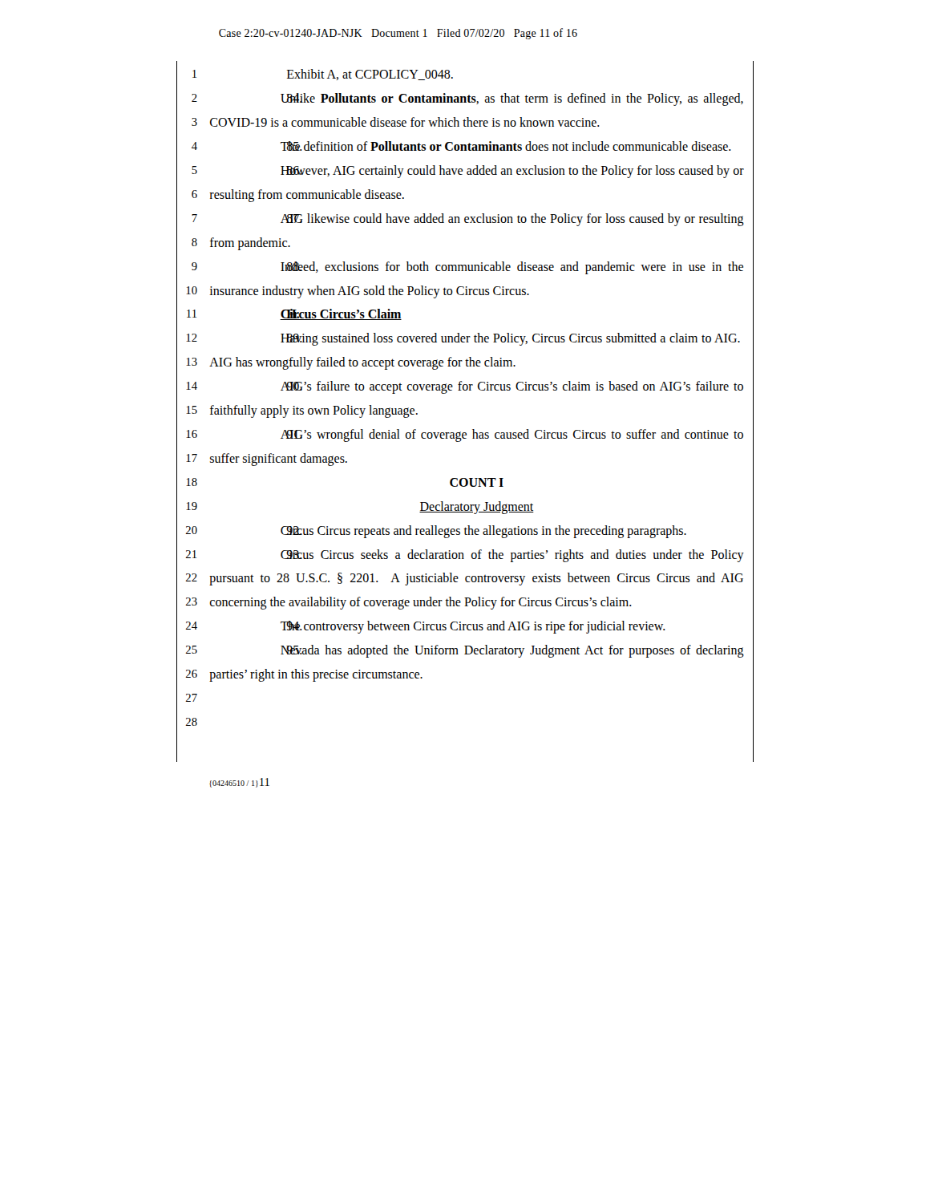Case 2:20-cv-01240-JAD-NJK Document 1 Filed 07/02/20 Page 11 of 16
1
2
3
4
5
6
7
8
9
10
11
12
13
14
15
16
17
18
19
20
21
22
23
24
25
26
27
28
Exhibit A, at CCPOLICY_0048.
84. Unlike Pollutants or Contaminants, as that term is defined in the Policy, as alleged, COVID-19 is a communicable disease for which there is no known vaccine.
85. The definition of Pollutants or Contaminants does not include communicable disease.
86. However, AIG certainly could have added an exclusion to the Policy for loss caused by or resulting from communicable disease.
87. AIG likewise could have added an exclusion to the Policy for loss caused by or resulting from pandemic.
88. Indeed, exclusions for both communicable disease and pandemic were in use in the insurance industry when AIG sold the Policy to Circus Circus.
H. Circus Circus’s Claim
89. Having sustained loss covered under the Policy, Circus Circus submitted a claim to AIG. AIG has wrongfully failed to accept coverage for the claim.
90. AIG’s failure to accept coverage for Circus Circus’s claim is based on AIG’s failure to faithfully apply its own Policy language.
91. AIG’s wrongful denial of coverage has caused Circus Circus to suffer and continue to suffer significant damages.
COUNT I
Declaratory Judgment
92. Circus Circus repeats and realleges the allegations in the preceding paragraphs.
93. Circus Circus seeks a declaration of the parties’ rights and duties under the Policy pursuant to 28 U.S.C. § 2201. A justiciable controversy exists between Circus Circus and AIG concerning the availability of coverage under the Policy for Circus Circus’s claim.
94. The controversy between Circus Circus and AIG is ripe for judicial review.
95. Nevada has adopted the Uniform Declaratory Judgment Act for purposes of declaring parties’ right in this precise circumstance.
{04246510 / 1}11